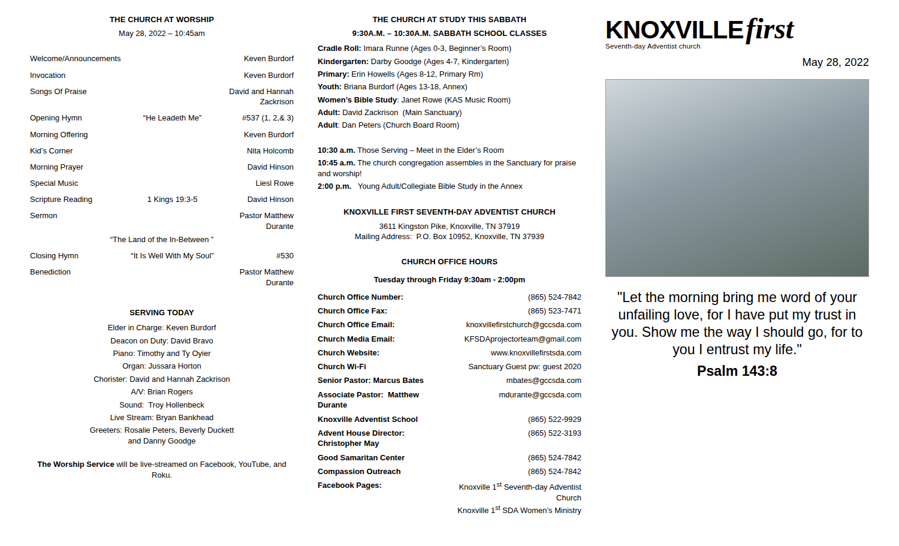The Church at Worship
May 28, 2022 – 10:45am
Order of worship service
| Welcome/Announcements | | Keven Burdorf |
| Invocation | | Keven Burdorf |
| Songs Of Praise | | David and Hannah Zackrison |
| Opening Hymn | “He Leadeth Me” | #537 (1, 2,& 3) |
| Morning Offering | | Keven Burdorf |
| Kid’s Corner | | Nita Holcomb |
| Morning Prayer | | David Hinson |
| Special Music | | Liesl Rowe |
| Scripture Reading | 1 Kings 19:3-5 | David Hinson |
| Sermon | | Pastor Matthew Durante |
| “The Land of the In-Between ” |
| Closing Hymn | “It Is Well With My Soul” | #530 |
| Benediction | | Pastor Matthew Durante |
Serving Today
Elder in Charge: Keven Burdorf
Deacon on Duty: David Bravo
Piano: Timothy and Ty Oyier
Organ: Jussara Horton
Chorister: David and Hannah Zackrison
A/V: Brian Rogers
Sound: Troy Hollenbeck
Live Stream: Bryan Bankhead
Greeters: Rosalie Peters, Beverly Duckett
and Danny Goodge
The Worship Service will be live-streamed on Facebook, YouTube, and Roku.
The Church at Study This Sabbath
9:30a.m. – 10:30a.m. Sabbath School Classes
Cradle Roll: Imara Runne (Ages 0-3, Beginner’s Room)
Kindergarten: Darby Goodge (Ages 4-7, Kindergarten)
Primary: Erin Howells (Ages 8-12, Primary Rm)
Youth: Briana Burdorf (Ages 13-18, Annex)
Women’s Bible Study: Janet Rowe (KAS Music Room)
Adult: David Zackrison (Main Sanctuary)
Adult: Dan Peters (Church Board Room)
10:30 a.m. Those Serving – Meet in the Elder’s Room
10:45 a.m. The church congregation assembles in the Sanctuary for praise and worship!
2:00 p.m. Young Adult/Collegiate Bible Study in the Annex
Knoxville First Seventh-day Adventist Church
3611 Kingston Pike, Knoxville, TN 37919
Mailing Address: P.O. Box 10952, Knoxville, TN 37939
Church Office Hours
Tuesday through Friday 9:30am - 2:00pm
| Church Office Number: | (865) 524-7842 |
| Church Office Fax: | (865) 523-7471 |
| Church Office Email: | knoxvillefirstchurch@gccsda.com |
| Church Media Email: | KFSDAprojectorteam@gmail.com |
| Church Website: | www.knoxvillefirstsda.com |
| Church Wi-Fi | Sanctuary Guest pw: guest 2020 |
| Senior Pastor: Marcus Bates | mbates@gccsda.com |
| Associate Pastor: Matthew Durante | mdurante@gccsda.com |
| Knoxville Adventist School | (865) 522-9929 |
| Advent House Director: Christopher May | (865) 522-3193 |
| Good Samaritan Center | (865) 524-7842 |
| Compassion Outreach | (865) 524-7842 |
| Facebook Pages: | Knoxville 1 st Seventh-day Adventist Church Knoxville 1 st SDA Women’s Ministry |
KNOXVILLE first Seventh-day Adventist church
May 28, 2022
"Let the morning bring me word of your unfailing love, for I have put my trust in you. Show me the way I should go, for to you I entrust my life." Psalm 143:8